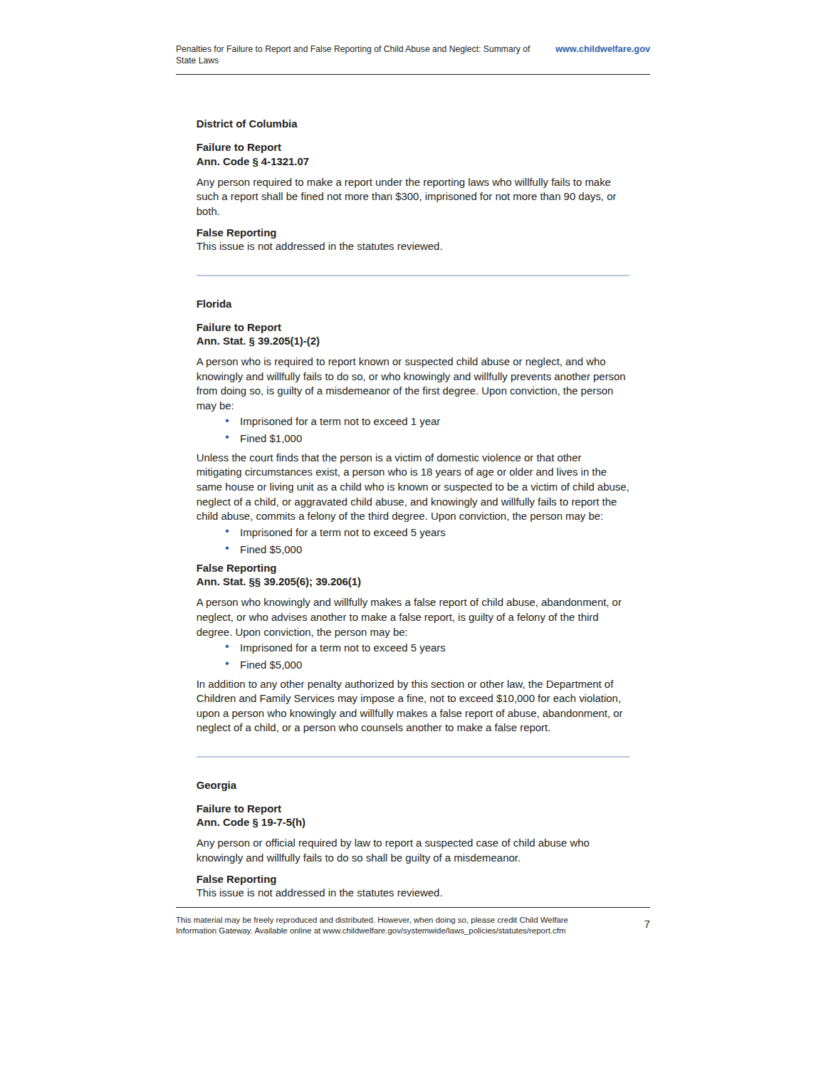Penalties for Failure to Report and False Reporting of Child Abuse and Neglect: Summary of State Laws
www.childwelfare.gov
District of Columbia
Failure to Report
Ann. Code § 4-1321.07
Any person required to make a report under the reporting laws who willfully fails to make such a report shall be fined not more than $300, imprisoned for not more than 90 days, or both.
False Reporting
This issue is not addressed in the statutes reviewed.
Florida
Failure to Report
Ann. Stat. § 39.205(1)-(2)
A person who is required to report known or suspected child abuse or neglect, and who knowingly and willfully fails to do so, or who knowingly and willfully prevents another person from doing so, is guilty of a misdemeanor of the first degree. Upon conviction, the person may be:
Imprisoned for a term not to exceed 1 year
Fined $1,000
Unless the court finds that the person is a victim of domestic violence or that other mitigating circumstances exist, a person who is 18 years of age or older and lives in the same house or living unit as a child who is known or suspected to be a victim of child abuse, neglect of a child, or aggravated child abuse, and knowingly and willfully fails to report the child abuse, commits a felony of the third degree. Upon conviction, the person may be:
Imprisoned for a term not to exceed 5 years
Fined $5,000
False Reporting
Ann. Stat. §§ 39.205(6); 39.206(1)
A person who knowingly and willfully makes a false report of child abuse, abandonment, or neglect, or who advises another to make a false report, is guilty of a felony of the third degree. Upon conviction, the person may be:
Imprisoned for a term not to exceed 5 years
Fined $5,000
In addition to any other penalty authorized by this section or other law, the Department of Children and Family Services may impose a fine, not to exceed $10,000 for each violation, upon a person who knowingly and willfully makes a false report of abuse, abandonment, or neglect of a child, or a person who counsels another to make a false report.
Georgia
Failure to Report
Ann. Code § 19-7-5(h)
Any person or official required by law to report a suspected case of child abuse who knowingly and willfully fails to do so shall be guilty of a misdemeanor.
False Reporting
This issue is not addressed in the statutes reviewed.
This material may be freely reproduced and distributed. However, when doing so, please credit Child Welfare Information Gateway. Available online at www.childwelfare.gov/systemwide/laws_policies/statutes/report.cfm
7